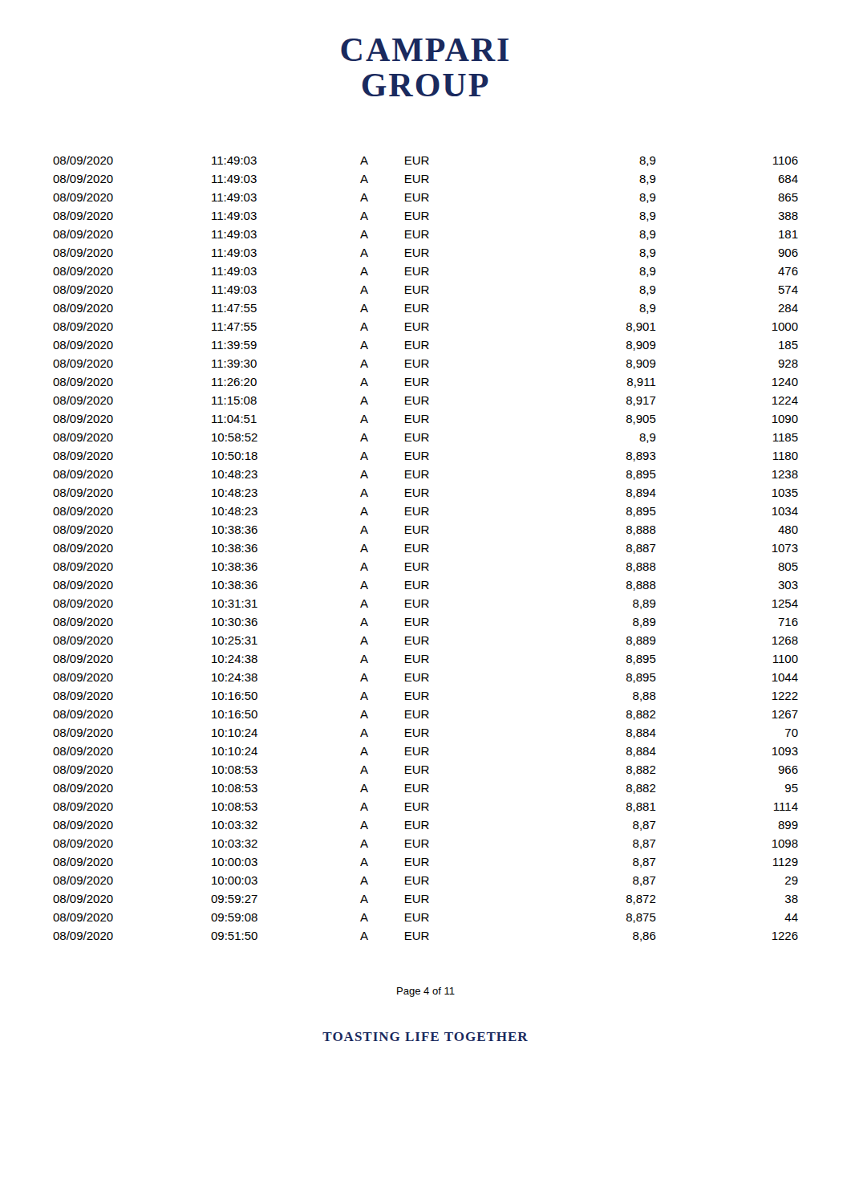CAMPARI
GROUP
| 08/09/2020 | 11:49:03 | A | EUR | 8,9 | 1106 |
| 08/09/2020 | 11:49:03 | A | EUR | 8,9 | 684 |
| 08/09/2020 | 11:49:03 | A | EUR | 8,9 | 865 |
| 08/09/2020 | 11:49:03 | A | EUR | 8,9 | 388 |
| 08/09/2020 | 11:49:03 | A | EUR | 8,9 | 181 |
| 08/09/2020 | 11:49:03 | A | EUR | 8,9 | 906 |
| 08/09/2020 | 11:49:03 | A | EUR | 8,9 | 476 |
| 08/09/2020 | 11:49:03 | A | EUR | 8,9 | 574 |
| 08/09/2020 | 11:47:55 | A | EUR | 8,9 | 284 |
| 08/09/2020 | 11:47:55 | A | EUR | 8,901 | 1000 |
| 08/09/2020 | 11:39:59 | A | EUR | 8,909 | 185 |
| 08/09/2020 | 11:39:30 | A | EUR | 8,909 | 928 |
| 08/09/2020 | 11:26:20 | A | EUR | 8,911 | 1240 |
| 08/09/2020 | 11:15:08 | A | EUR | 8,917 | 1224 |
| 08/09/2020 | 11:04:51 | A | EUR | 8,905 | 1090 |
| 08/09/2020 | 10:58:52 | A | EUR | 8,9 | 1185 |
| 08/09/2020 | 10:50:18 | A | EUR | 8,893 | 1180 |
| 08/09/2020 | 10:48:23 | A | EUR | 8,895 | 1238 |
| 08/09/2020 | 10:48:23 | A | EUR | 8,894 | 1035 |
| 08/09/2020 | 10:48:23 | A | EUR | 8,895 | 1034 |
| 08/09/2020 | 10:38:36 | A | EUR | 8,888 | 480 |
| 08/09/2020 | 10:38:36 | A | EUR | 8,887 | 1073 |
| 08/09/2020 | 10:38:36 | A | EUR | 8,888 | 805 |
| 08/09/2020 | 10:38:36 | A | EUR | 8,888 | 303 |
| 08/09/2020 | 10:31:31 | A | EUR | 8,89 | 1254 |
| 08/09/2020 | 10:30:36 | A | EUR | 8,89 | 716 |
| 08/09/2020 | 10:25:31 | A | EUR | 8,889 | 1268 |
| 08/09/2020 | 10:24:38 | A | EUR | 8,895 | 1100 |
| 08/09/2020 | 10:24:38 | A | EUR | 8,895 | 1044 |
| 08/09/2020 | 10:16:50 | A | EUR | 8,88 | 1222 |
| 08/09/2020 | 10:16:50 | A | EUR | 8,882 | 1267 |
| 08/09/2020 | 10:10:24 | A | EUR | 8,884 | 70 |
| 08/09/2020 | 10:10:24 | A | EUR | 8,884 | 1093 |
| 08/09/2020 | 10:08:53 | A | EUR | 8,882 | 966 |
| 08/09/2020 | 10:08:53 | A | EUR | 8,882 | 95 |
| 08/09/2020 | 10:08:53 | A | EUR | 8,881 | 1114 |
| 08/09/2020 | 10:03:32 | A | EUR | 8,87 | 899 |
| 08/09/2020 | 10:03:32 | A | EUR | 8,87 | 1098 |
| 08/09/2020 | 10:00:03 | A | EUR | 8,87 | 1129 |
| 08/09/2020 | 10:00:03 | A | EUR | 8,87 | 29 |
| 08/09/2020 | 09:59:27 | A | EUR | 8,872 | 38 |
| 08/09/2020 | 09:59:08 | A | EUR | 8,875 | 44 |
| 08/09/2020 | 09:51:50 | A | EUR | 8,86 | 1226 |
Page 4 of 11
TOASTING LIFE TOGETHER